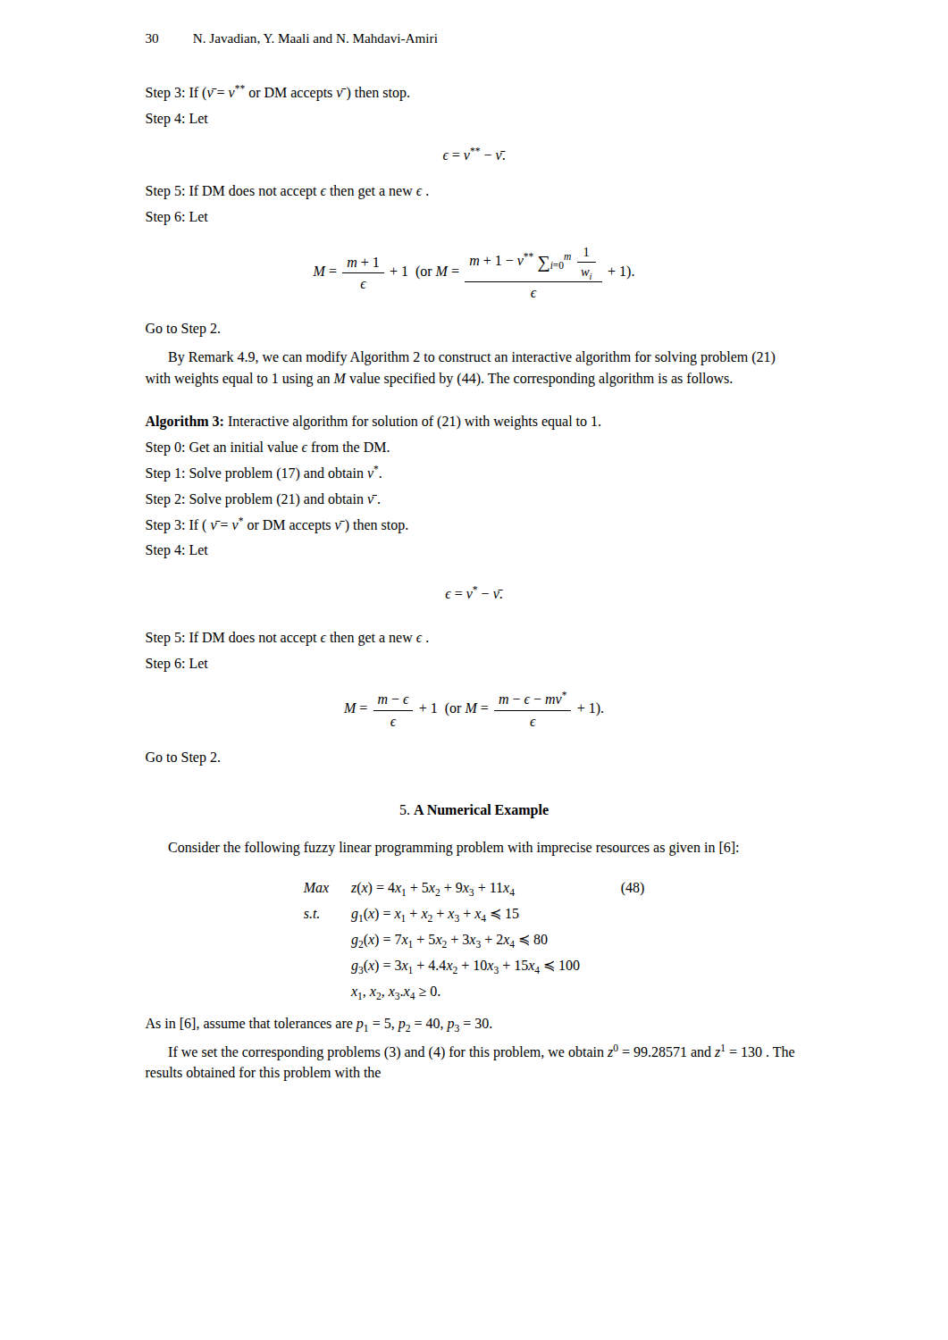30 N. Javadian, Y. Maali and N. Mahdavi-Amiri
Step 3: If (ν̄ = ν** or DM accepts ν̄ ) then stop.
Step 4: Let
ϵ = ν** − ν̄.
Step 5: If DM does not accept ϵ then get a new ϵ .
Step 6: Let
M = m + 1 ϵ + 1 (or M = m + 1 − ν** ∑i=0m 1 wi ϵ + 1).
Go to Step 2.
By Remark 4.9, we can modify Algorithm 2 to construct an interactive algorithm for solving problem (21) with weights equal to 1 using an M value specified by (44). The corresponding algorithm is as follows.
Algorithm 3: Interactive algorithm for solution of (21) with weights equal to 1.
Step 0: Get an initial value ϵ from the DM.
Step 1: Solve problem (17) and obtain ν*.
Step 2: Solve problem (21) and obtain ν̄ .
Step 3: If ( ν̄ = ν* or DM accepts ν̄ ) then stop.
Step 4: Let
ϵ = ν* − ν̄.
Step 5: If DM does not accept ϵ then get a new ϵ .
Step 6: Let
M = m − ϵ ϵ + 1 (or M = m − ϵ − mν*ϵ + 1).
Go to Step 2.
5. A Numerical Example
Consider the following fuzzy linear programming problem with imprecise resources as given in [6]:
| Max | z ( x ) = 4 x 1 + 5 x 2 + 9 x 3 + 11 x 4 | (48) |
| s.t. | g 1 ( x ) = x 1 + x 2 + x 3 + x 4 ≼ 15 | |
| | g 2 ( x ) = 7 x 1 + 5 x 2 + 3 x 3 + 2 x 4 ≼ 80 | |
| | g 3 ( x ) = 3 x 1 + 4.4 x 2 + 10 x 3 + 15 x 4 ≼ 100 | |
| | x 1 , x 2 , x 3 . x 4 ≥ 0. | |
As in [6], assume that tolerances are p1 = 5, p2 = 40, p3 = 30.
If we set the corresponding problems (3) and (4) for this problem, we obtain z0 = 99.28571 and z1 = 130 . The results obtained for this problem with the